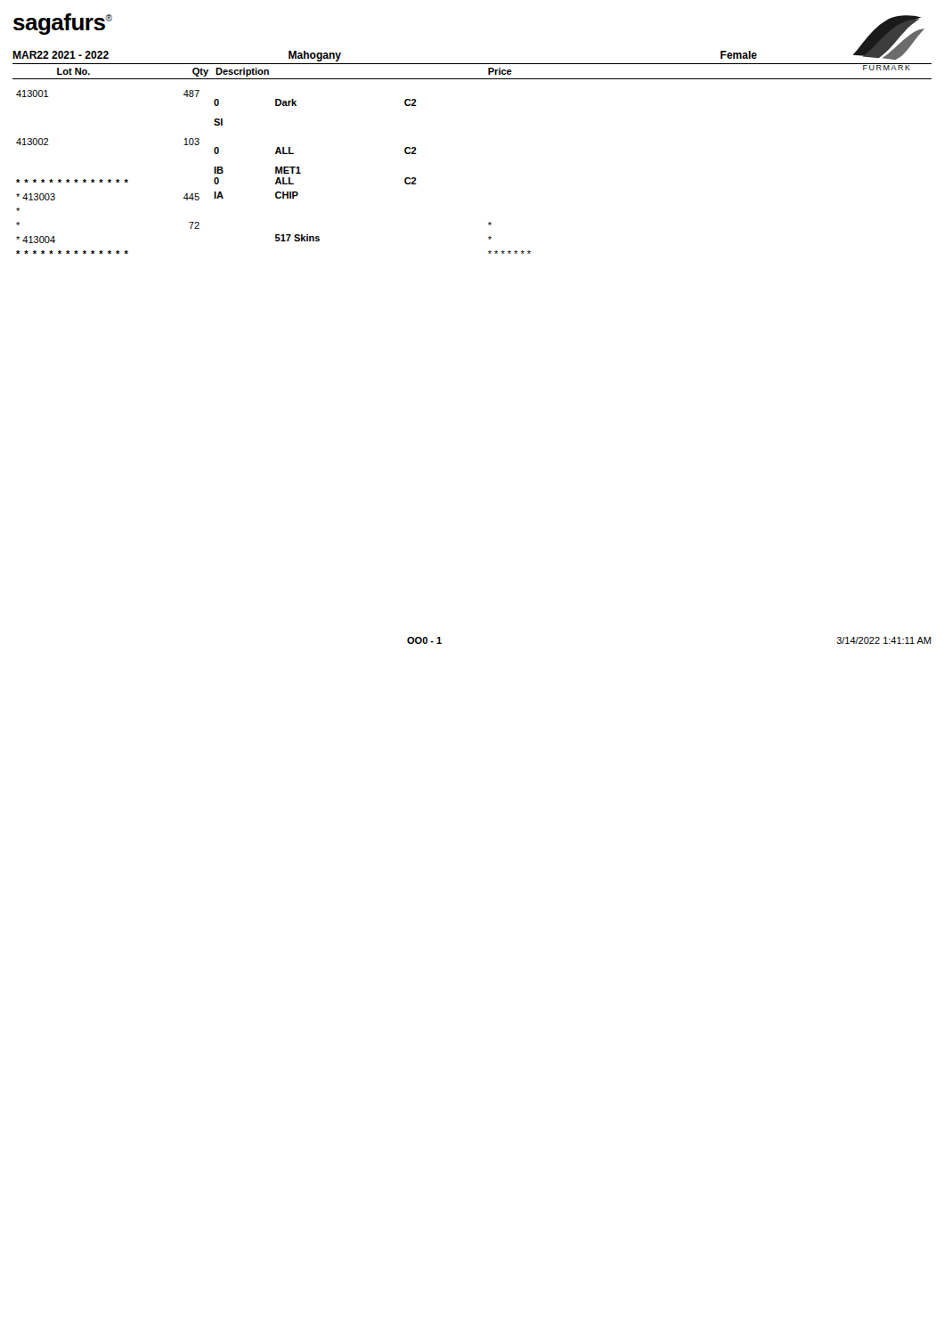FURMARK
sagafurs®
MAR22 2021 - 2022
Mahogany
Female
| Lot No. | Qty | Description | Price | |
| --- | --- | --- | --- | --- |
| 413001 | 487 | / 0 / Dark / C2 / / SI / / / | | |
| 413002 | 103 | / 0 / ALL / C2 / / IB / MET1 / / | | |
| * * * * * * * * * * * * * * | | / 0 / ALL / C2 / | | |
| * 413003 | 445 | / IA / CHIP / / | | |
| * | | | | |
| * | 72 | | * | |
| * 413004 | | / / 517 Skins / / | * | |
| * * * * * * * * * * * * * * | | | * * * * * * * | |
OO0 - 1
3/14/2022 1:41:11 AM